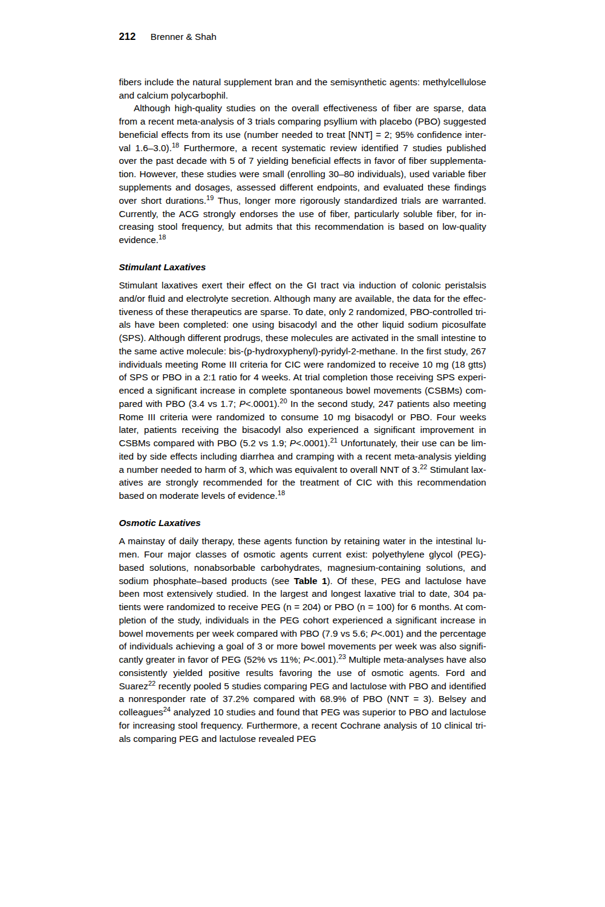212 Brenner & Shah
fibers include the natural supplement bran and the semisynthetic agents: methylcellulose and calcium polycarbophil.
Although high-quality studies on the overall effectiveness of fiber are sparse, data from a recent meta-analysis of 3 trials comparing psyllium with placebo (PBO) suggested beneficial effects from its use (number needed to treat [NNT] = 2; 95% confidence interval 1.6–3.0).18 Furthermore, a recent systematic review identified 7 studies published over the past decade with 5 of 7 yielding beneficial effects in favor of fiber supplementation. However, these studies were small (enrolling 30–80 individuals), used variable fiber supplements and dosages, assessed different endpoints, and evaluated these findings over short durations.19 Thus, longer more rigorously standardized trials are warranted. Currently, the ACG strongly endorses the use of fiber, particularly soluble fiber, for increasing stool frequency, but admits that this recommendation is based on low-quality evidence.18
Stimulant Laxatives
Stimulant laxatives exert their effect on the GI tract via induction of colonic peristalsis and/or fluid and electrolyte secretion. Although many are available, the data for the effectiveness of these therapeutics are sparse. To date, only 2 randomized, PBO-controlled trials have been completed: one using bisacodyl and the other liquid sodium picosulfate (SPS). Although different prodrugs, these molecules are activated in the small intestine to the same active molecule: bis-(p-hydroxyphenyl)-pyridyl-2-methane. In the first study, 267 individuals meeting Rome III criteria for CIC were randomized to receive 10 mg (18 gtts) of SPS or PBO in a 2:1 ratio for 4 weeks. At trial completion those receiving SPS experienced a significant increase in complete spontaneous bowel movements (CSBMs) compared with PBO (3.4 vs 1.7; P<.0001).20 In the second study, 247 patients also meeting Rome III criteria were randomized to consume 10 mg bisacodyl or PBO. Four weeks later, patients receiving the bisacodyl also experienced a significant improvement in CSBMs compared with PBO (5.2 vs 1.9; P<.0001).21 Unfortunately, their use can be limited by side effects including diarrhea and cramping with a recent meta-analysis yielding a number needed to harm of 3, which was equivalent to overall NNT of 3.22 Stimulant laxatives are strongly recommended for the treatment of CIC with this recommendation based on moderate levels of evidence.18
Osmotic Laxatives
A mainstay of daily therapy, these agents function by retaining water in the intestinal lumen. Four major classes of osmotic agents current exist: polyethylene glycol (PEG)-based solutions, nonabsorbable carbohydrates, magnesium-containing solutions, and sodium phosphate–based products (see Table 1). Of these, PEG and lactulose have been most extensively studied. In the largest and longest laxative trial to date, 304 patients were randomized to receive PEG (n = 204) or PBO (n = 100) for 6 months. At completion of the study, individuals in the PEG cohort experienced a significant increase in bowel movements per week compared with PBO (7.9 vs 5.6; P<.001) and the percentage of individuals achieving a goal of 3 or more bowel movements per week was also significantly greater in favor of PEG (52% vs 11%; P<.001).23 Multiple meta-analyses have also consistently yielded positive results favoring the use of osmotic agents. Ford and Suarez22 recently pooled 5 studies comparing PEG and lactulose with PBO and identified a nonresponder rate of 37.2% compared with 68.9% of PBO (NNT = 3). Belsey and colleagues24 analyzed 10 studies and found that PEG was superior to PBO and lactulose for increasing stool frequency. Furthermore, a recent Cochrane analysis of 10 clinical trials comparing PEG and lactulose revealed PEG